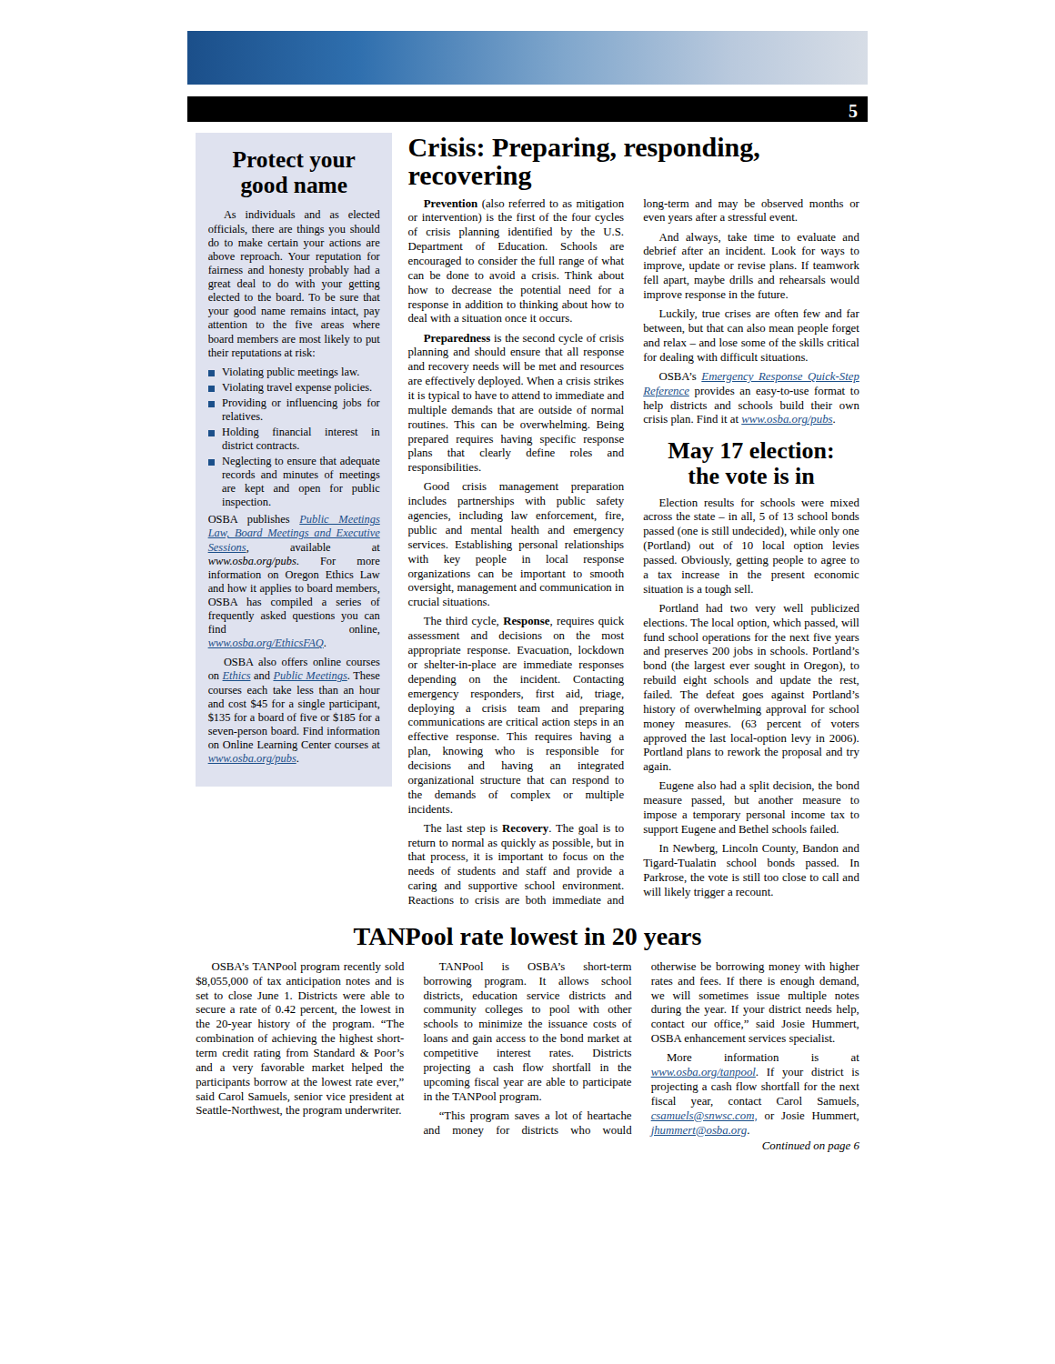5
Protect your
good name
As individuals and as elected officials, there are things you should do to make certain your actions are above reproach. Your reputation for fairness and honesty probably had a great deal to do with your getting elected to the board. To be sure that your good name remains intact, pay attention to the five areas where board members are most likely to put their reputations at risk:
Violating public meetings law.
Violating travel expense policies.
Providing or influencing jobs for relatives.
Holding financial interest in district contracts.
Neglecting to ensure that adequate records and minutes of meetings are kept and open for public inspection.
OSBA publishes Public Meetings Law, Board Meetings and Executive Sessions, available at www.osba.org/pubs. For more information on Oregon Ethics Law and how it applies to board members, OSBA has compiled a series of frequently asked questions you can find online, www.osba.org/EthicsFAQ.
OSBA also offers online courses on Ethics and Public Meetings. These courses each take less than an hour and cost $45 for a single participant, $135 for a board of five or $185 for a seven-person board. Find information on Online Learning Center courses at www.osba.org/pubs.
Crisis: Preparing, responding, recovering
Prevention (also referred to as mitigation or intervention) is the first of the four cycles of crisis planning identified by the U.S. Department of Education. Schools are encouraged to consider the full range of what can be done to avoid a crisis. Think about how to decrease the potential need for a response in addition to thinking about how to deal with a situation once it occurs.
Preparedness is the second cycle of crisis planning and should ensure that all response and recovery needs will be met and resources are effectively deployed. When a crisis strikes it is typical to have to attend to immediate and multiple demands that are outside of normal routines. This can be overwhelming. Being prepared requires having specific response plans that clearly define roles and responsibilities.
Good crisis management preparation includes partnerships with public safety agencies, including law enforcement, fire, public and mental health and emergency services. Establishing personal relationships with key people in local response organizations can be important to smooth oversight, management and communication in crucial situations.
The third cycle, Response, requires quick assessment and decisions on the most appropriate response. Evacuation, lockdown or shelter-in-place are immediate responses depending on the incident. Contacting emergency responders, first aid, triage, deploying a crisis team and preparing communications are critical action steps in an effective response. This requires having a plan, knowing who is responsible for decisions and having an integrated organizational structure that can respond to the demands of complex or multiple incidents.
The last step is Recovery. The goal is to return to normal as quickly as possible, but in that process, it is important to focus on the needs of students and staff and provide a caring and supportive school environment. Reactions to crisis are both immediate and long-term and may be observed months or even years after a stressful event.
And always, take time to evaluate and debrief after an incident. Look for ways to improve, update or revise plans. If teamwork fell apart, maybe drills and rehearsals would improve response in the future.
Luckily, true crises are often few and far between, but that can also mean people forget and relax – and lose some of the skills critical for dealing with difficult situations.
OSBA’s Emergency Response Quick-Step Reference provides an easy-to-use format to help districts and schools build their own crisis plan. Find it at www.osba.org/pubs.
May 17 election:
the vote is in
Election results for schools were mixed across the state – in all, 5 of 13 school bonds passed (one is still undecided), while only one (Portland) out of 10 local option levies passed. Obviously, getting people to agree to a tax increase in the present economic situation is a tough sell.
Portland had two very well publicized elections. The local option, which passed, will fund school operations for the next five years and preserves 200 jobs in schools. Portland’s bond (the largest ever sought in Oregon), to rebuild eight schools and update the rest, failed. The defeat goes against Portland’s history of overwhelming approval for school money measures. (63 percent of voters approved the last local-option levy in 2006). Portland plans to rework the proposal and try again.
Eugene also had a split decision, the bond measure passed, but another measure to impose a temporary personal income tax to support Eugene and Bethel schools failed.
In Newberg, Lincoln County, Bandon and Tigard-Tualatin school bonds passed. In Parkrose, the vote is still too close to call and will likely trigger a recount.
TANPool rate lowest in 20 years
OSBA’s TANPool program recently sold $8,055,000 of tax anticipation notes and is set to close June 1. Districts were able to secure a rate of 0.42 percent, the lowest in the 20-year history of the program. “The combination of achieving the highest short-term credit rating from Standard & Poor’s and a very favorable market helped the participants borrow at the lowest rate ever,” said Carol Samuels, senior vice president at Seattle-Northwest, the program underwriter.
TANPool is OSBA’s short-term borrowing program. It allows school districts, education service districts and community colleges to pool with other schools to minimize the issuance costs of loans and gain access to the bond market at competitive interest rates. Districts projecting a cash flow shortfall in the upcoming fiscal year are able to participate in the TANPool program.
“This program saves a lot of heartache and money for districts who would otherwise be borrowing money with higher rates and fees. If there is enough demand, we will sometimes issue multiple notes during the year. If your district needs help, contact our office,” said Josie Hummert, OSBA enhancement services specialist.
More information is at www.osba.org/tanpool. If your district is projecting a cash flow shortfall for the next fiscal year, contact Carol Samuels, csamuels@snwsc.com, or Josie Hummert, jhummert@osba.org.
Continued on page 6